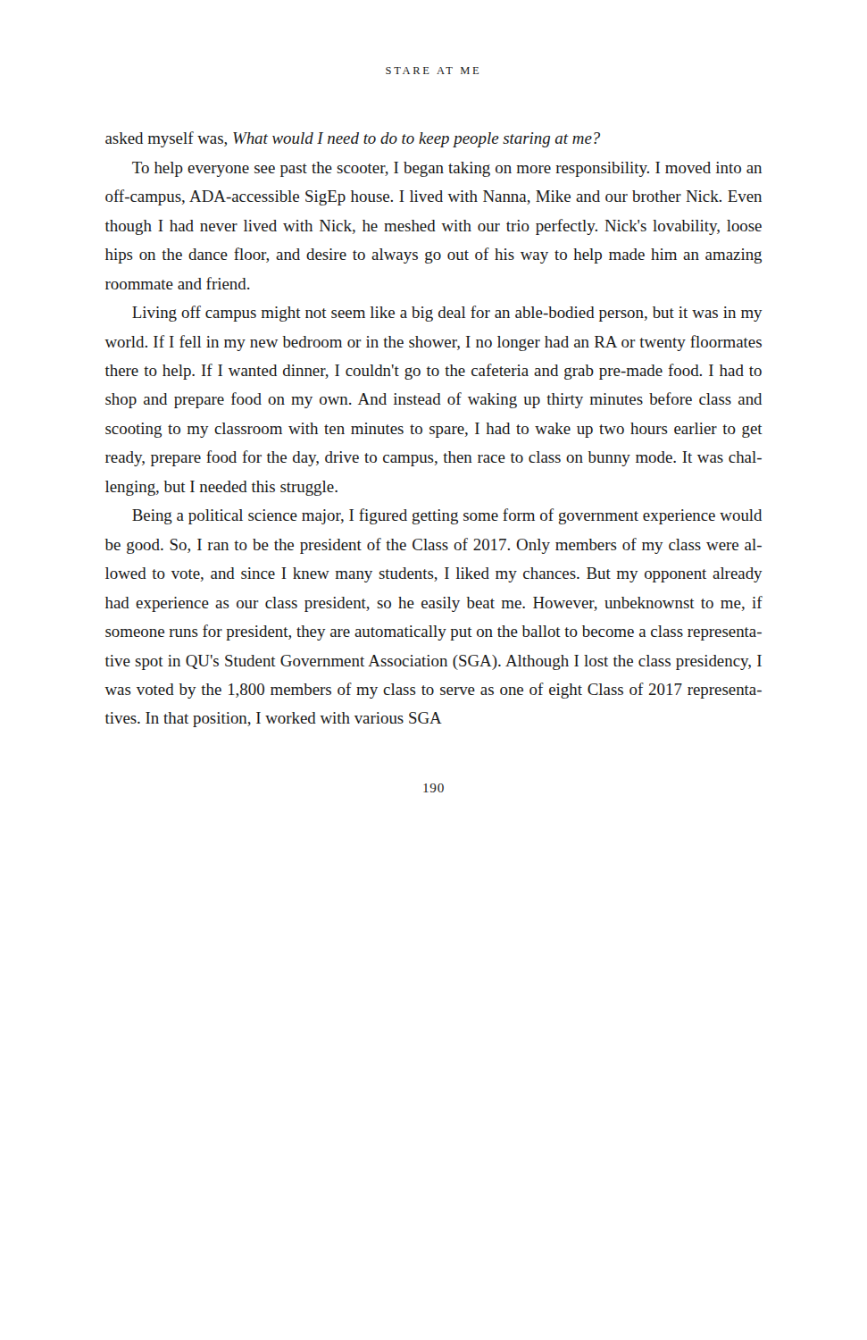Stare At Me
asked myself was, What would I need to do to keep people staring at me?
To help everyone see past the scooter, I began taking on more responsibility. I moved into an off-campus, ADA-accessible SigEp house. I lived with Nanna, Mike and our brother Nick. Even though I had never lived with Nick, he meshed with our trio perfectly. Nick's lovability, loose hips on the dance floor, and desire to always go out of his way to help made him an amazing roommate and friend.
Living off campus might not seem like a big deal for an able-bodied person, but it was in my world. If I fell in my new bedroom or in the shower, I no longer had an RA or twenty floormates there to help. If I wanted dinner, I couldn't go to the cafeteria and grab pre-made food. I had to shop and prepare food on my own. And instead of waking up thirty minutes before class and scooting to my classroom with ten minutes to spare, I had to wake up two hours earlier to get ready, prepare food for the day, drive to campus, then race to class on bunny mode. It was challenging, but I needed this struggle.
Being a political science major, I figured getting some form of government experience would be good. So, I ran to be the president of the Class of 2017. Only members of my class were allowed to vote, and since I knew many students, I liked my chances. But my opponent already had experience as our class president, so he easily beat me. However, unbeknownst to me, if someone runs for president, they are automatically put on the ballot to become a class representative spot in QU's Student Government Association (SGA). Although I lost the class presidency, I was voted by the 1,800 members of my class to serve as one of eight Class of 2017 representatives. In that position, I worked with various SGA
190